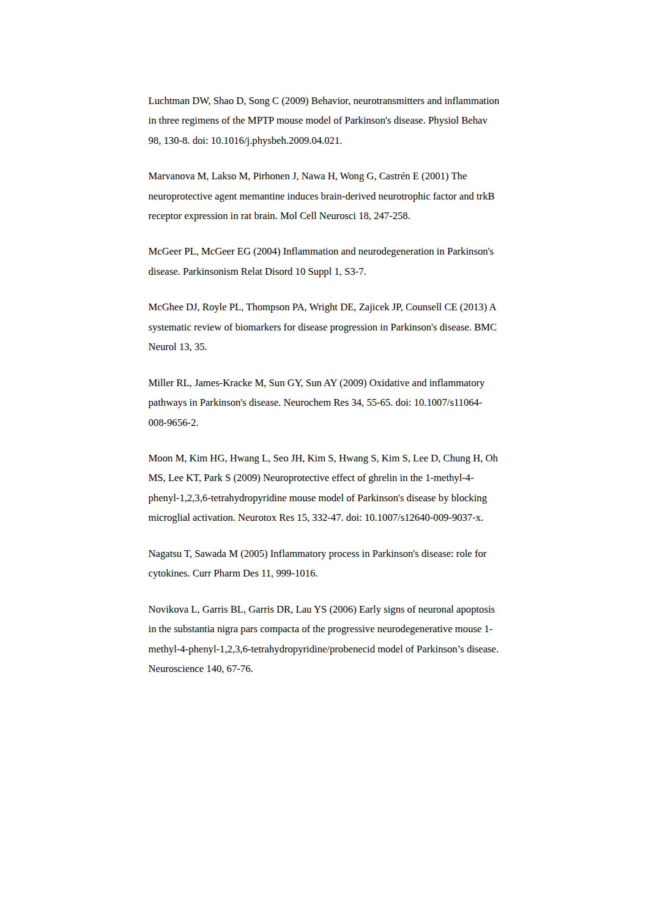Luchtman DW, Shao D, Song C (2009) Behavior, neurotransmitters and inflammation in three regimens of the MPTP mouse model of Parkinson's disease. Physiol Behav 98, 130-8. doi: 10.1016/j.physbeh.2009.04.021.
Marvanova M, Lakso M, Pirhonen J, Nawa H, Wong G, Castrén E (2001) The neuroprotective agent memantine induces brain-derived neurotrophic factor and trkB receptor expression in rat brain. Mol Cell Neurosci 18, 247-258.
McGeer PL, McGeer EG (2004) Inflammation and neurodegeneration in Parkinson's disease. Parkinsonism Relat Disord 10 Suppl 1, S3-7.
McGhee DJ, Royle PL, Thompson PA, Wright DE, Zajicek JP, Counsell CE (2013) A systematic review of biomarkers for disease progression in Parkinson's disease. BMC Neurol 13, 35.
Miller RL, James-Kracke M, Sun GY, Sun AY (2009) Oxidative and inflammatory pathways in Parkinson's disease. Neurochem Res 34, 55-65. doi: 10.1007/s11064-008-9656-2.
Moon M, Kim HG, Hwang L, Seo JH, Kim S, Hwang S, Kim S, Lee D, Chung H, Oh MS, Lee KT, Park S (2009) Neuroprotective effect of ghrelin in the 1-methyl-4-phenyl-1,2,3,6-tetrahydropyridine mouse model of Parkinson's disease by blocking microglial activation. Neurotox Res 15, 332-47. doi: 10.1007/s12640-009-9037-x.
Nagatsu T, Sawada M (2005) Inflammatory process in Parkinson's disease: role for cytokines. Curr Pharm Des 11, 999-1016.
Novikova L, Garris BL, Garris DR, Lau YS (2006) Early signs of neuronal apoptosis in the substantia nigra pars compacta of the progressive neurodegenerative mouse 1-methyl-4-phenyl-1,2,3,6-tetrahydropyridine/probenecid model of Parkinson’s disease. Neuroscience 140, 67-76.